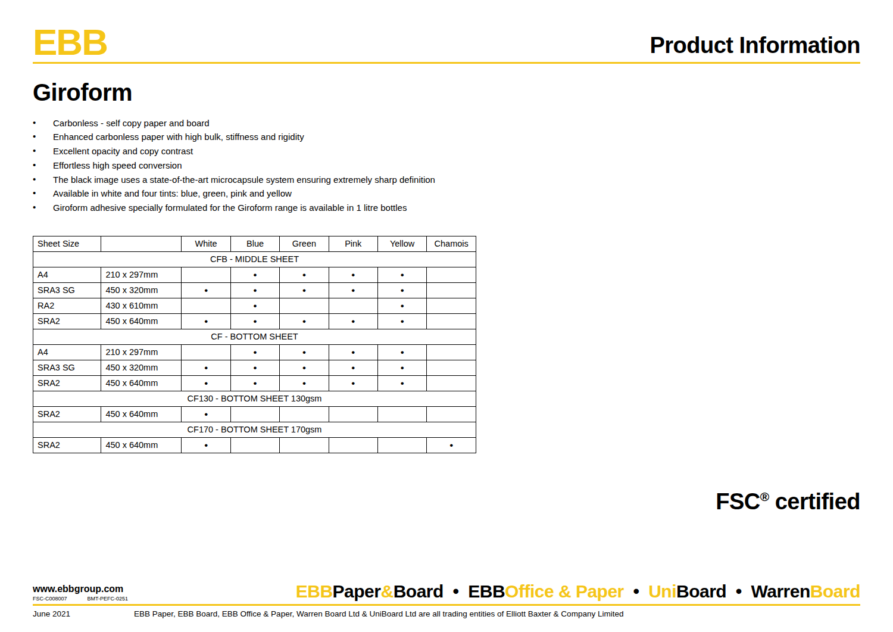EBB
Product Information
Giroform
Carbonless - self copy paper and board
Enhanced carbonless paper with high bulk, stiffness and rigidity
Excellent opacity and copy contrast
Effortless high speed conversion
The black image uses a state-of-the-art microcapsule system ensuring extremely sharp definition
Available in white and four tints: blue, green, pink and yellow
Giroform adhesive specially formulated for the Giroform range is available in 1 litre bottles
| Sheet Size | | White | Blue | Green | Pink | Yellow | Chamois |
| CFB - MIDDLE SHEET |
| A4 | 210 x 297mm | | | | | | |
| SRA3 SG | 450 x 320mm | | | | | | |
| RA2 | 430 x 610mm | | | | | | |
| SRA2 | 450 x 640mm | | | | | | |
| CF - BOTTOM SHEET |
| A4 | 210 x 297mm | | | | | | |
| SRA3 SG | 450 x 320mm | | | | | | |
| SRA2 | 450 x 640mm | | | | | | |
| CF130 - BOTTOM SHEET 130gsm |
| SRA2 | 450 x 640mm | | | | | | |
| CF170 - BOTTOM SHEET 170gsm |
| SRA2 | 450 x 640mm | | | | | | |
FSC® certified
www.ebbgroup.com
FSC-C008007 BMT-PEFC-0251
EBB Paper&Board • EBB Office & Paper • Uni Board • Warren Board
June 2021
EBB Paper, EBB Board, EBB Office & Paper, Warren Board Ltd & UniBoard Ltd are all trading entities of Elliott Baxter & Company Limited